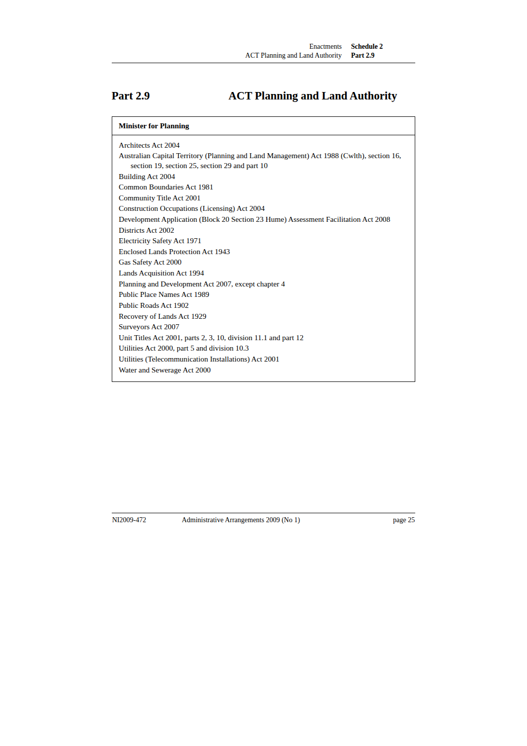| Enactments | Schedule 2 |
| ACT Planning and Land Authority | Part 2.9 |
Part 2.9
ACT Planning and Land Authority
| Minister for Planning |
| --- |
| Architects Act 2004 Australian Capital Territory (Planning and Land Management) Act 1988 (Cwlth), section 16, section 19, section 25, section 29 and part 10 Building Act 2004 Common Boundaries Act 1981 Community Title Act 2001 Construction Occupations (Licensing) Act 2004 Development Application (Block 20 Section 23 Hume) Assessment Facilitation Act 2008 Districts Act 2002 Electricity Safety Act 1971 Enclosed Lands Protection Act 1943 Gas Safety Act 2000 Lands Acquisition Act 1994 Planning and Development Act 2007, except chapter 4 Public Place Names Act 1989 Public Roads Act 1902 Recovery of Lands Act 1929 Surveyors Act 2007 Unit Titles Act 2001, parts 2, 3, 10, division 11.1 and part 12 Utilities Act 2000, part 5 and division 10.3 Utilities (Telecommunication Installations) Act 2001 Water and Sewerage Act 2000 |
| NI2009-472 | Administrative Arrangements 2009 (No 1) | page 25 |